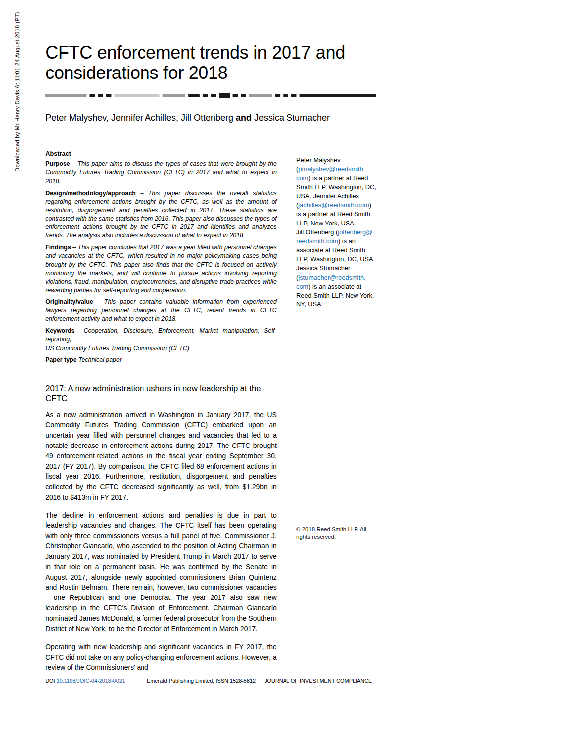Downloaded by Mr Henry Davis At 11:01 24 August 2018 (PT)
CFTC enforcement trends in 2017 and
considerations for 2018
Peter Malyshev, Jennifer Achilles, Jill Ottenberg and Jessica Stumacher
Abstract
Purpose – This paper aims to discuss the types of cases that were brought by the Commodity Futures Trading Commission (CFTC) in 2017 and what to expect in 2018.
Design/methodology/approach – This paper discusses the overall statistics regarding enforcement actions brought by the CFTC, as well as the amount of restitution, disgorgement and penalties collected in 2017. These statistics are contrasted with the same statistics from 2016. This paper also discusses the types of enforcement actions brought by the CFTC in 2017 and identifies and analyzes trends. The analysis also includes a discussion of what to expect in 2018.
Findings – This paper concludes that 2017 was a year filled with personnel changes and vacancies at the CFTC, which resulted in no major policymaking cases being brought by the CFTC. This paper also finds that the CFTC is focused on actively monitoring the markets, and will continue to pursue actions involving reporting violations, fraud, manipulation, cryptocurrencies, and disruptive trade practices while rewarding parties for self-reporting and cooperation.
Originality/value – This paper contains valuable information from experienced lawyers regarding personnel changes at the CFTC, recent trends in CFTC enforcement activity and what to expect in 2018.
Keywords Cooperation, Disclosure, Enforcement, Market manipulation, Self-reporting,
US Commodity Futures Trading Commission (CFTC)
Paper type Technical paper
2017: A new administration ushers in new leadership at the CFTC
As a new administration arrived in Washington in January 2017, the US Commodity Futures Trading Commission (CFTC) embarked upon an uncertain year filled with personnel changes and vacancies that led to a notable decrease in enforcement actions during 2017. The CFTC brought 49 enforcement-related actions in the fiscal year ending September 30, 2017 (FY 2017). By comparison, the CFTC filed 68 enforcement actions in fiscal year 2016. Furthermore, restitution, disgorgement and penalties collected by the CFTC decreased significantly as well, from $1.29bn in 2016 to $413m in FY 2017.
The decline in enforcement actions and penalties is due in part to leadership vacancies and changes. The CFTC itself has been operating with only three commissioners versus a full panel of five. Commissioner J. Christopher Giancarlo, who ascended to the position of Acting Chairman in January 2017, was nominated by President Trump in March 2017 to serve in that role on a permanent basis. He was confirmed by the Senate in August 2017, alongside newly appointed commissioners Brian Quintenz and Rostin Behnam. There remain, however, two commissioner vacancies – one Republican and one Democrat. The year 2017 also saw new leadership in the CFTC's Division of Enforcement. Chairman Giancarlo nominated James McDonald, a former federal prosecutor from the Southern District of New York, to be the Director of Enforcement in March 2017.
Operating with new leadership and significant vacancies in FY 2017, the CFTC did not take on any policy-changing enforcement actions. However, a review of the Commissioners' and
Peter Malyshev
(pmalyshev@reedsmith.
com) is a partner at Reed Smith LLP, Washington, DC, USA. Jennifer Achilles (jachilles@reedsmith.com) is a partner at Reed Smith LLP, New York, USA.
Jill Ottenberg (jottenberg@
reedsmith.com) is an associate at Reed Smith LLP, Washington, DC, USA. Jessica Stumacher (jstumacher@reedsmith.
com) is an associate at Reed Smith LLP, New York, NY, USA.
© 2018 Reed Smith LLP. All rights reserved.
DOI 10.1108/JOIC-04-2018-0021
Emerald Publishing Limited, ISSN 1528-5812 JOURNAL OF INVESTMENT COMPLIANCE